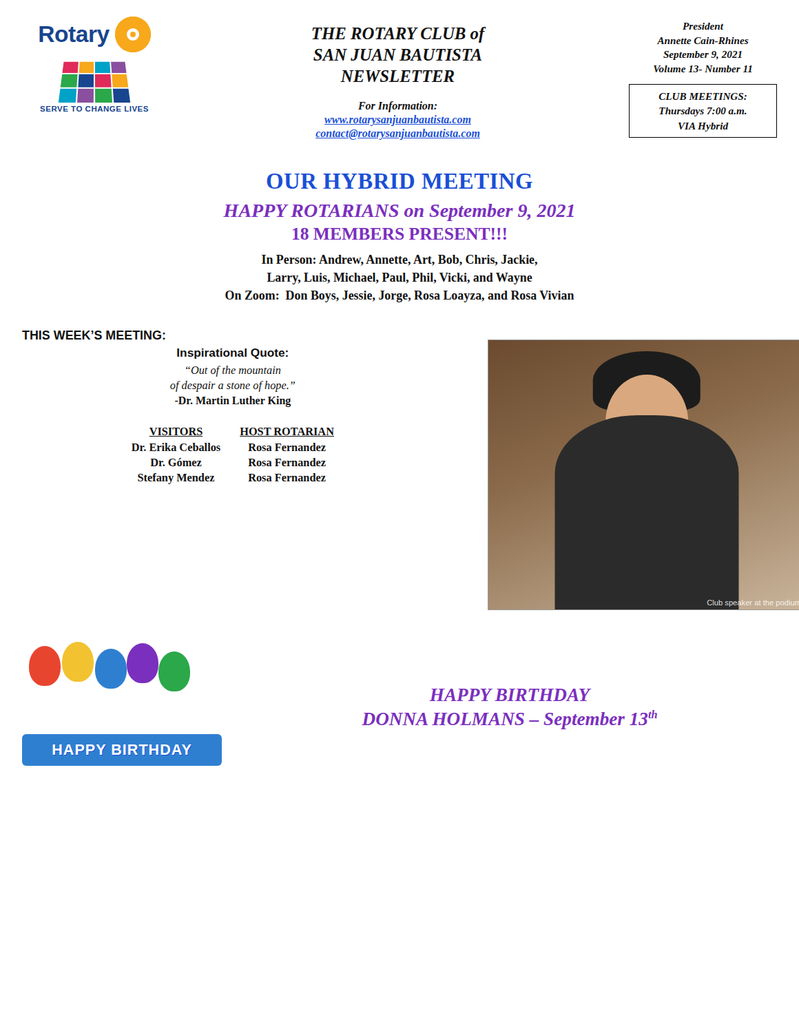Rotary
SERVE TO CHANGE LIVES
THE ROTARY CLUB of
SAN JUAN BAUTISTA
NEWSLETTER
For Information:
www.rotarysanjuanbautista.com
contact@rotarysanjuanbautista.com
President
Annette Cain-Rhines
September 9, 2021
Volume 13- Number 11
CLUB MEETINGS:
Thursdays 7:00 a.m.
VIA Hybrid
OUR HYBRID MEETING
HAPPY ROTARIANS on September 9, 2021
18 MEMBERS PRESENT!!!
In Person: Andrew, Annette, Art, Bob, Chris, Jackie,
Larry, Luis, Michael, Paul, Phil, Vicki, and Wayne
On Zoom: Don Boys, Jessie, Jorge, Rosa Loayza, and Rosa Vivian
THIS WEEK’S MEETING:
Inspirational Quote:
“Out of the mountain
of despair a stone of hope.”
-Dr. Martin Luther King
| VISITORS | HOST ROTARIAN |
| --- | --- |
| Dr. Erika Ceballos | Rosa Fernandez |
| Dr. Gómez | Rosa Fernandez |
| Stefany Mendez | Rosa Fernandez |
Club speaker at the podium
HAPPY BIRTHDAY
HAPPY BIRTHDAY
DONNA HOLMANS – September 13th